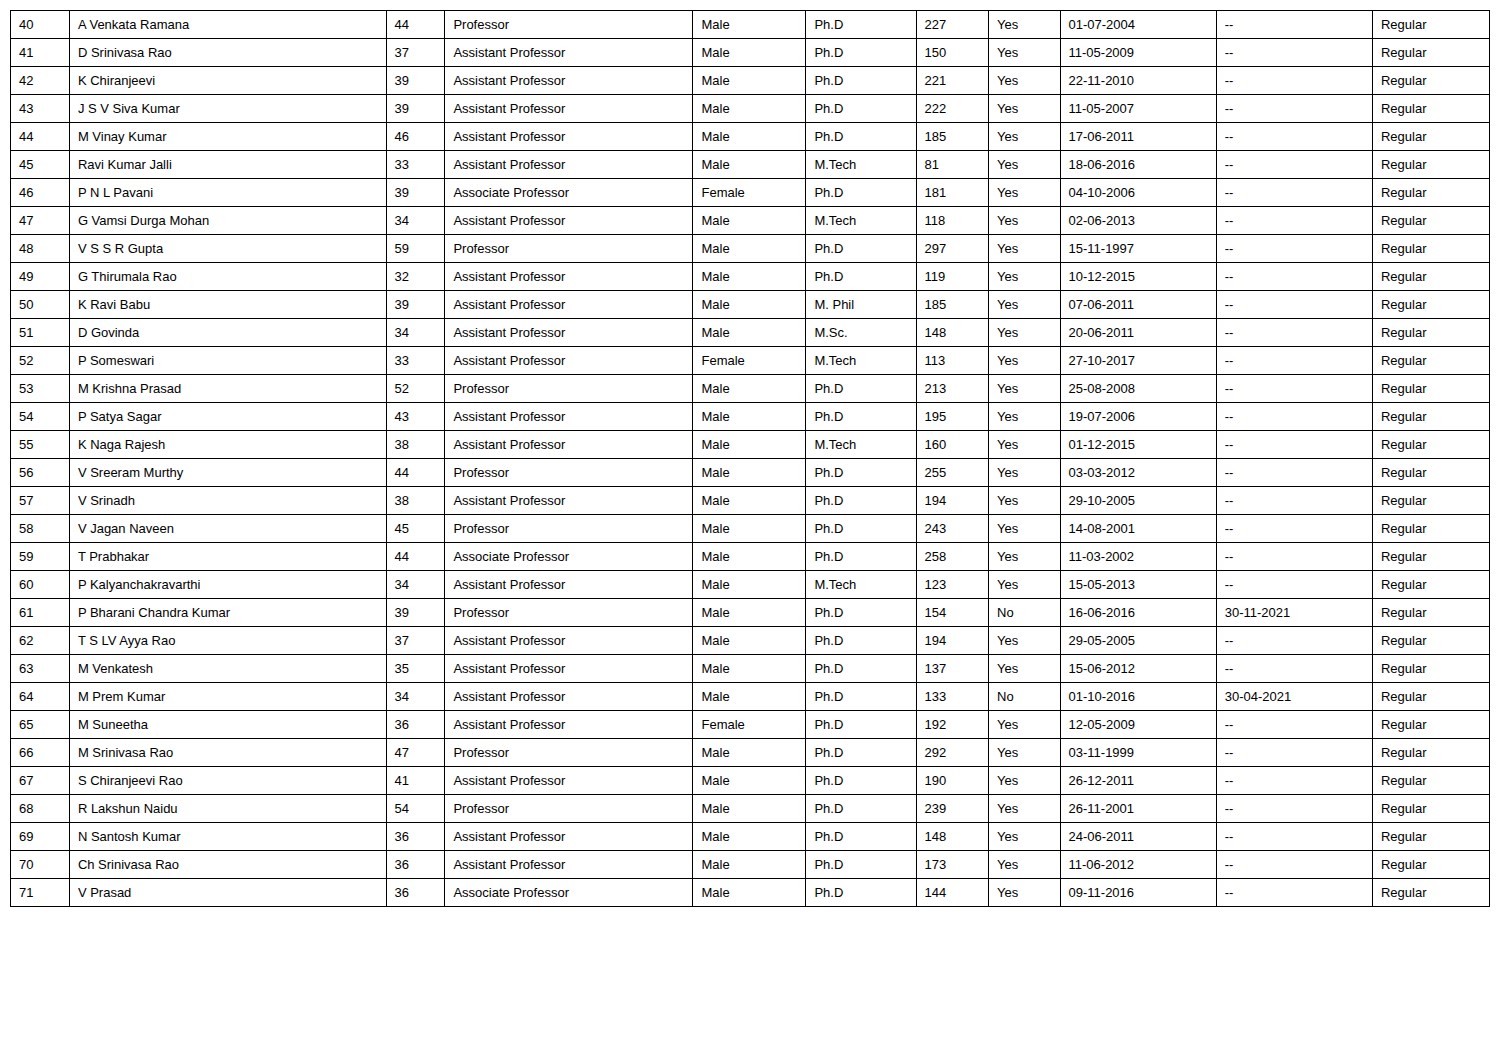| 40 | A Venkata Ramana | 44 | Professor | Male | Ph.D | 227 | Yes | 01-07-2004 | -- | Regular |
| 41 | D Srinivasa Rao | 37 | Assistant Professor | Male | Ph.D | 150 | Yes | 11-05-2009 | -- | Regular |
| 42 | K Chiranjeevi | 39 | Assistant Professor | Male | Ph.D | 221 | Yes | 22-11-2010 | -- | Regular |
| 43 | J S V Siva Kumar | 39 | Assistant Professor | Male | Ph.D | 222 | Yes | 11-05-2007 | -- | Regular |
| 44 | M Vinay Kumar | 46 | Assistant Professor | Male | Ph.D | 185 | Yes | 17-06-2011 | -- | Regular |
| 45 | Ravi Kumar Jalli | 33 | Assistant Professor | Male | M.Tech | 81 | Yes | 18-06-2016 | -- | Regular |
| 46 | P N L Pavani | 39 | Associate Professor | Female | Ph.D | 181 | Yes | 04-10-2006 | -- | Regular |
| 47 | G Vamsi Durga Mohan | 34 | Assistant Professor | Male | M.Tech | 118 | Yes | 02-06-2013 | -- | Regular |
| 48 | V S S R Gupta | 59 | Professor | Male | Ph.D | 297 | Yes | 15-11-1997 | -- | Regular |
| 49 | G Thirumala Rao | 32 | Assistant Professor | Male | Ph.D | 119 | Yes | 10-12-2015 | -- | Regular |
| 50 | K Ravi Babu | 39 | Assistant Professor | Male | M. Phil | 185 | Yes | 07-06-2011 | -- | Regular |
| 51 | D Govinda | 34 | Assistant Professor | Male | M.Sc. | 148 | Yes | 20-06-2011 | -- | Regular |
| 52 | P Someswari | 33 | Assistant Professor | Female | M.Tech | 113 | Yes | 27-10-2017 | -- | Regular |
| 53 | M Krishna Prasad | 52 | Professor | Male | Ph.D | 213 | Yes | 25-08-2008 | -- | Regular |
| 54 | P Satya Sagar | 43 | Assistant Professor | Male | Ph.D | 195 | Yes | 19-07-2006 | -- | Regular |
| 55 | K Naga Rajesh | 38 | Assistant Professor | Male | M.Tech | 160 | Yes | 01-12-2015 | -- | Regular |
| 56 | V Sreeram Murthy | 44 | Professor | Male | Ph.D | 255 | Yes | 03-03-2012 | -- | Regular |
| 57 | V Srinadh | 38 | Assistant Professor | Male | Ph.D | 194 | Yes | 29-10-2005 | -- | Regular |
| 58 | V Jagan Naveen | 45 | Professor | Male | Ph.D | 243 | Yes | 14-08-2001 | -- | Regular |
| 59 | T Prabhakar | 44 | Associate Professor | Male | Ph.D | 258 | Yes | 11-03-2002 | -- | Regular |
| 60 | P Kalyanchakravarthi | 34 | Assistant Professor | Male | M.Tech | 123 | Yes | 15-05-2013 | -- | Regular |
| 61 | P Bharani Chandra Kumar | 39 | Professor | Male | Ph.D | 154 | No | 16-06-2016 | 30-11-2021 | Regular |
| 62 | T S LV Ayya Rao | 37 | Assistant Professor | Male | Ph.D | 194 | Yes | 29-05-2005 | -- | Regular |
| 63 | M Venkatesh | 35 | Assistant Professor | Male | Ph.D | 137 | Yes | 15-06-2012 | -- | Regular |
| 64 | M Prem Kumar | 34 | Assistant Professor | Male | Ph.D | 133 | No | 01-10-2016 | 30-04-2021 | Regular |
| 65 | M Suneetha | 36 | Assistant Professor | Female | Ph.D | 192 | Yes | 12-05-2009 | -- | Regular |
| 66 | M Srinivasa Rao | 47 | Professor | Male | Ph.D | 292 | Yes | 03-11-1999 | -- | Regular |
| 67 | S Chiranjeevi Rao | 41 | Assistant Professor | Male | Ph.D | 190 | Yes | 26-12-2011 | -- | Regular |
| 68 | R Lakshun Naidu | 54 | Professor | Male | Ph.D | 239 | Yes | 26-11-2001 | -- | Regular |
| 69 | N Santosh Kumar | 36 | Assistant Professor | Male | Ph.D | 148 | Yes | 24-06-2011 | -- | Regular |
| 70 | Ch Srinivasa Rao | 36 | Assistant Professor | Male | Ph.D | 173 | Yes | 11-06-2012 | -- | Regular |
| 71 | V Prasad | 36 | Associate Professor | Male | Ph.D | 144 | Yes | 09-11-2016 | -- | Regular |